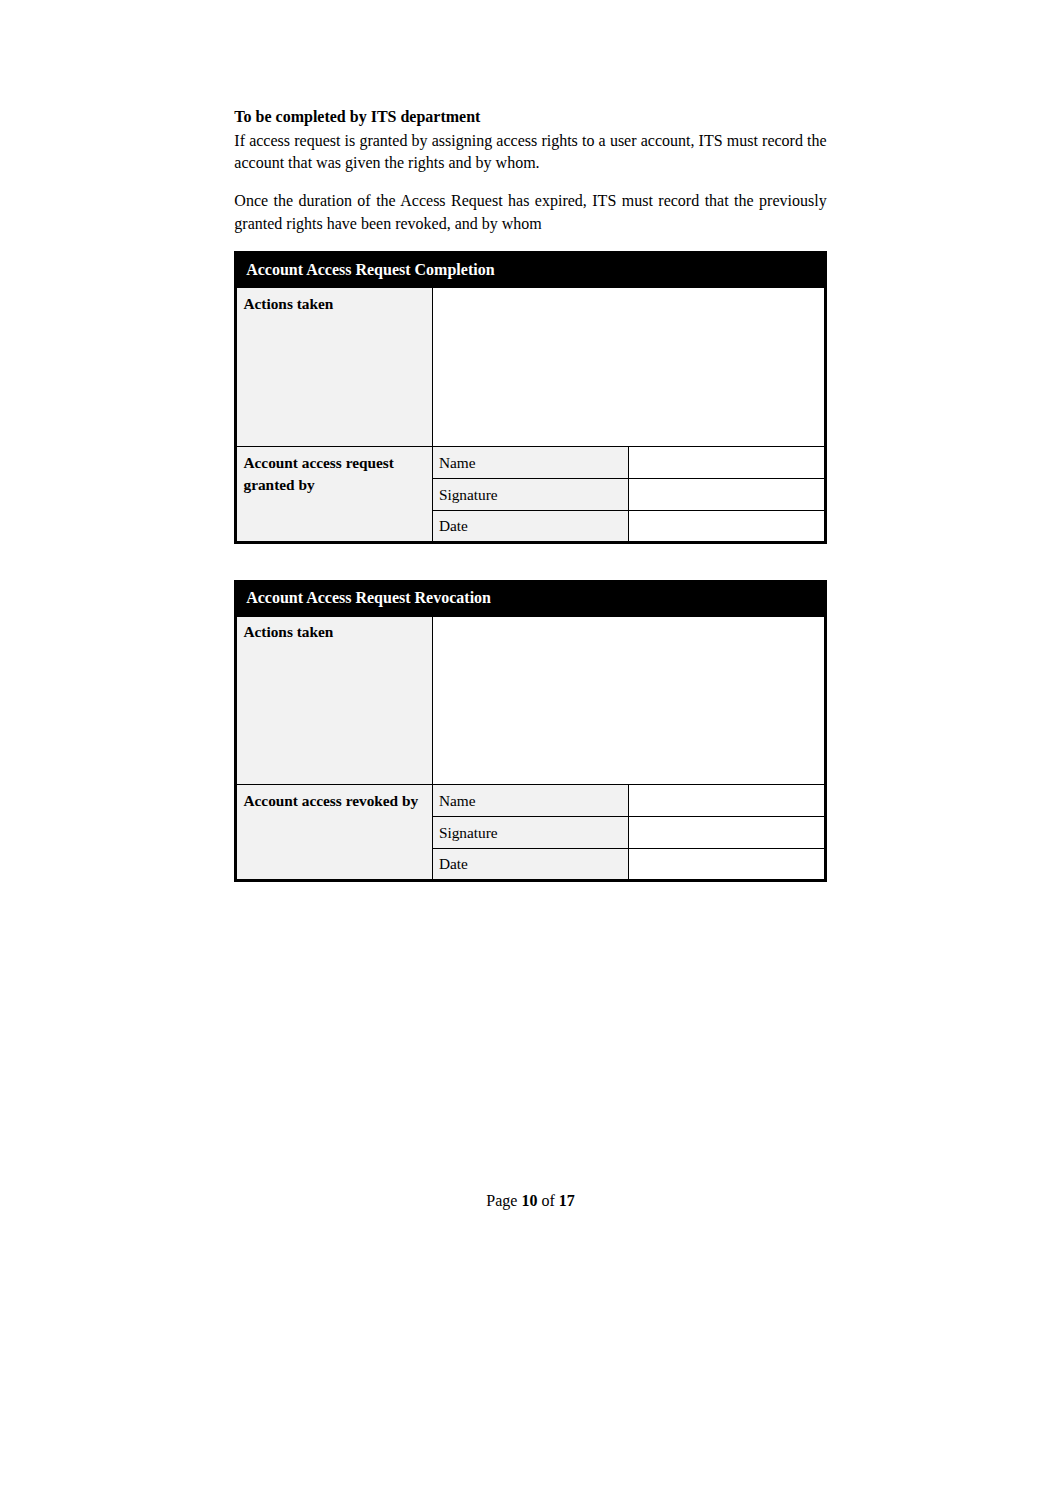To be completed by ITS department
If access request is granted by assigning access rights to a user account, ITS must record the account that was given the rights and by whom.
Once the duration of the Access Request has expired, ITS must record that the previously granted rights have been revoked, and by whom
Account Access Request Completion
| Actions taken | |
| Account access request granted by | Name | |
| Signature | |
| Date | |
Account Access Request Revocation
| Actions taken | |
| Account access revoked by | Name | |
| Signature | |
| Date | |
Page 10 of 17